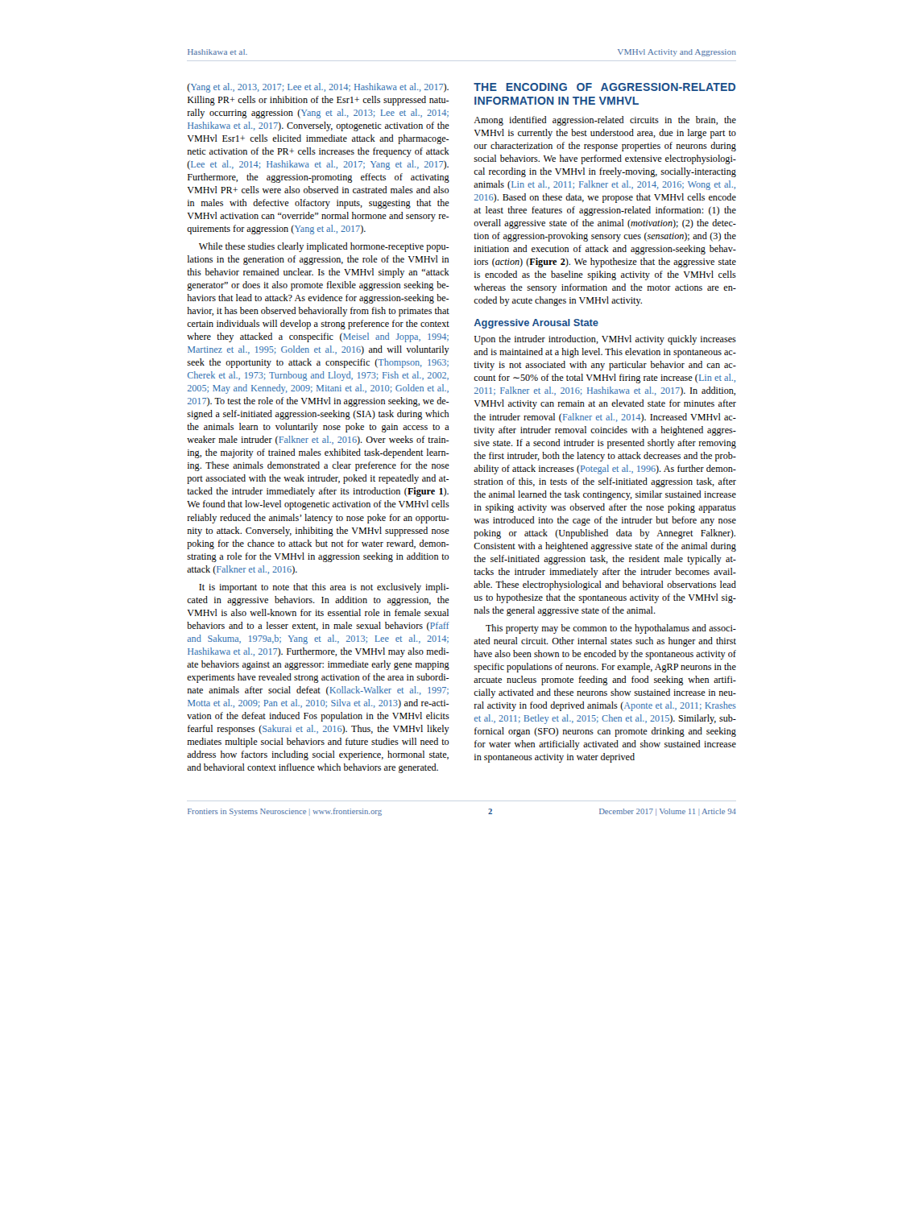Hashikawa et al.
VMHvl Activity and Aggression
(Yang et al., 2013, 2017; Lee et al., 2014; Hashikawa et al., 2017). Killing PR+ cells or inhibition of the Esr1+ cells suppressed naturally occurring aggression (Yang et al., 2013; Lee et al., 2014; Hashikawa et al., 2017). Conversely, optogenetic activation of the VMHvl Esr1+ cells elicited immediate attack and pharmacogenetic activation of the PR+ cells increases the frequency of attack (Lee et al., 2014; Hashikawa et al., 2017; Yang et al., 2017). Furthermore, the aggression-promoting effects of activating VMHvl PR+ cells were also observed in castrated males and also in males with defective olfactory inputs, suggesting that the VMHvl activation can “override” normal hormone and sensory requirements for aggression (Yang et al., 2017).
While these studies clearly implicated hormone-receptive populations in the generation of aggression, the role of the VMHvl in this behavior remained unclear. Is the VMHvl simply an “attack generator” or does it also promote flexible aggression seeking behaviors that lead to attack? As evidence for aggression-seeking behavior, it has been observed behaviorally from fish to primates that certain individuals will develop a strong preference for the context where they attacked a conspecific (Meisel and Joppa, 1994; Martinez et al., 1995; Golden et al., 2016) and will voluntarily seek the opportunity to attack a conspecific (Thompson, 1963; Cherek et al., 1973; Turnboug and Lloyd, 1973; Fish et al., 2002, 2005; May and Kennedy, 2009; Mitani et al., 2010; Golden et al., 2017). To test the role of the VMHvl in aggression seeking, we designed a self-initiated aggression-seeking (SIA) task during which the animals learn to voluntarily nose poke to gain access to a weaker male intruder (Falkner et al., 2016). Over weeks of training, the majority of trained males exhibited task-dependent learning. These animals demonstrated a clear preference for the nose port associated with the weak intruder, poked it repeatedly and attacked the intruder immediately after its introduction (Figure 1). We found that low-level optogenetic activation of the VMHvl cells reliably reduced the animals’ latency to nose poke for an opportunity to attack. Conversely, inhibiting the VMHvl suppressed nose poking for the chance to attack but not for water reward, demonstrating a role for the VMHvl in aggression seeking in addition to attack (Falkner et al., 2016).
It is important to note that this area is not exclusively implicated in aggressive behaviors. In addition to aggression, the VMHvl is also well-known for its essential role in female sexual behaviors and to a lesser extent, in male sexual behaviors (Pfaff and Sakuma, 1979a,b; Yang et al., 2013; Lee et al., 2014; Hashikawa et al., 2017). Furthermore, the VMHvl may also mediate behaviors against an aggressor: immediate early gene mapping experiments have revealed strong activation of the area in subordinate animals after social defeat (Kollack-Walker et al., 1997; Motta et al., 2009; Pan et al., 2010; Silva et al., 2013) and re-activation of the defeat induced Fos population in the VMHvl elicits fearful responses (Sakurai et al., 2016). Thus, the VMHvl likely mediates multiple social behaviors and future studies will need to address how factors including social experience, hormonal state, and behavioral context influence which behaviors are generated.
The Encoding of Aggression-Related Information in the VMHvl
Among identified aggression-related circuits in the brain, the VMHvl is currently the best understood area, due in large part to our characterization of the response properties of neurons during social behaviors. We have performed extensive electrophysiological recording in the VMHvl in freely-moving, socially-interacting animals (Lin et al., 2011; Falkner et al., 2014, 2016; Wong et al., 2016). Based on these data, we propose that VMHvl cells encode at least three features of aggression-related information: (1) the overall aggressive state of the animal (motivation); (2) the detection of aggression-provoking sensory cues (sensation); and (3) the initiation and execution of attack and aggression-seeking behaviors (action) (Figure 2). We hypothesize that the aggressive state is encoded as the baseline spiking activity of the VMHvl cells whereas the sensory information and the motor actions are encoded by acute changes in VMHvl activity.
Aggressive Arousal State
Upon the intruder introduction, VMHvl activity quickly increases and is maintained at a high level. This elevation in spontaneous activity is not associated with any particular behavior and can account for ∼50% of the total VMHvl firing rate increase (Lin et al., 2011; Falkner et al., 2016; Hashikawa et al., 2017). In addition, VMHvl activity can remain at an elevated state for minutes after the intruder removal (Falkner et al., 2014). Increased VMHvl activity after intruder removal coincides with a heightened aggressive state. If a second intruder is presented shortly after removing the first intruder, both the latency to attack decreases and the probability of attack increases (Potegal et al., 1996). As further demonstration of this, in tests of the self-initiated aggression task, after the animal learned the task contingency, similar sustained increase in spiking activity was observed after the nose poking apparatus was introduced into the cage of the intruder but before any nose poking or attack (Unpublished data by Annegret Falkner). Consistent with a heightened aggressive state of the animal during the self-initiated aggression task, the resident male typically attacks the intruder immediately after the intruder becomes available. These electrophysiological and behavioral observations lead us to hypothesize that the spontaneous activity of the VMHvl signals the general aggressive state of the animal.
This property may be common to the hypothalamus and associated neural circuit. Other internal states such as hunger and thirst have also been shown to be encoded by the spontaneous activity of specific populations of neurons. For example, AgRP neurons in the arcuate nucleus promote feeding and food seeking when artificially activated and these neurons show sustained increase in neural activity in food deprived animals (Aponte et al., 2011; Krashes et al., 2011; Betley et al., 2015; Chen et al., 2015). Similarly, subfornical organ (SFO) neurons can promote drinking and seeking for water when artificially activated and show sustained increase in spontaneous activity in water deprived
Frontiers in Systems Neuroscience | www.frontiersin.org
2
December 2017 | Volume 11 | Article 94